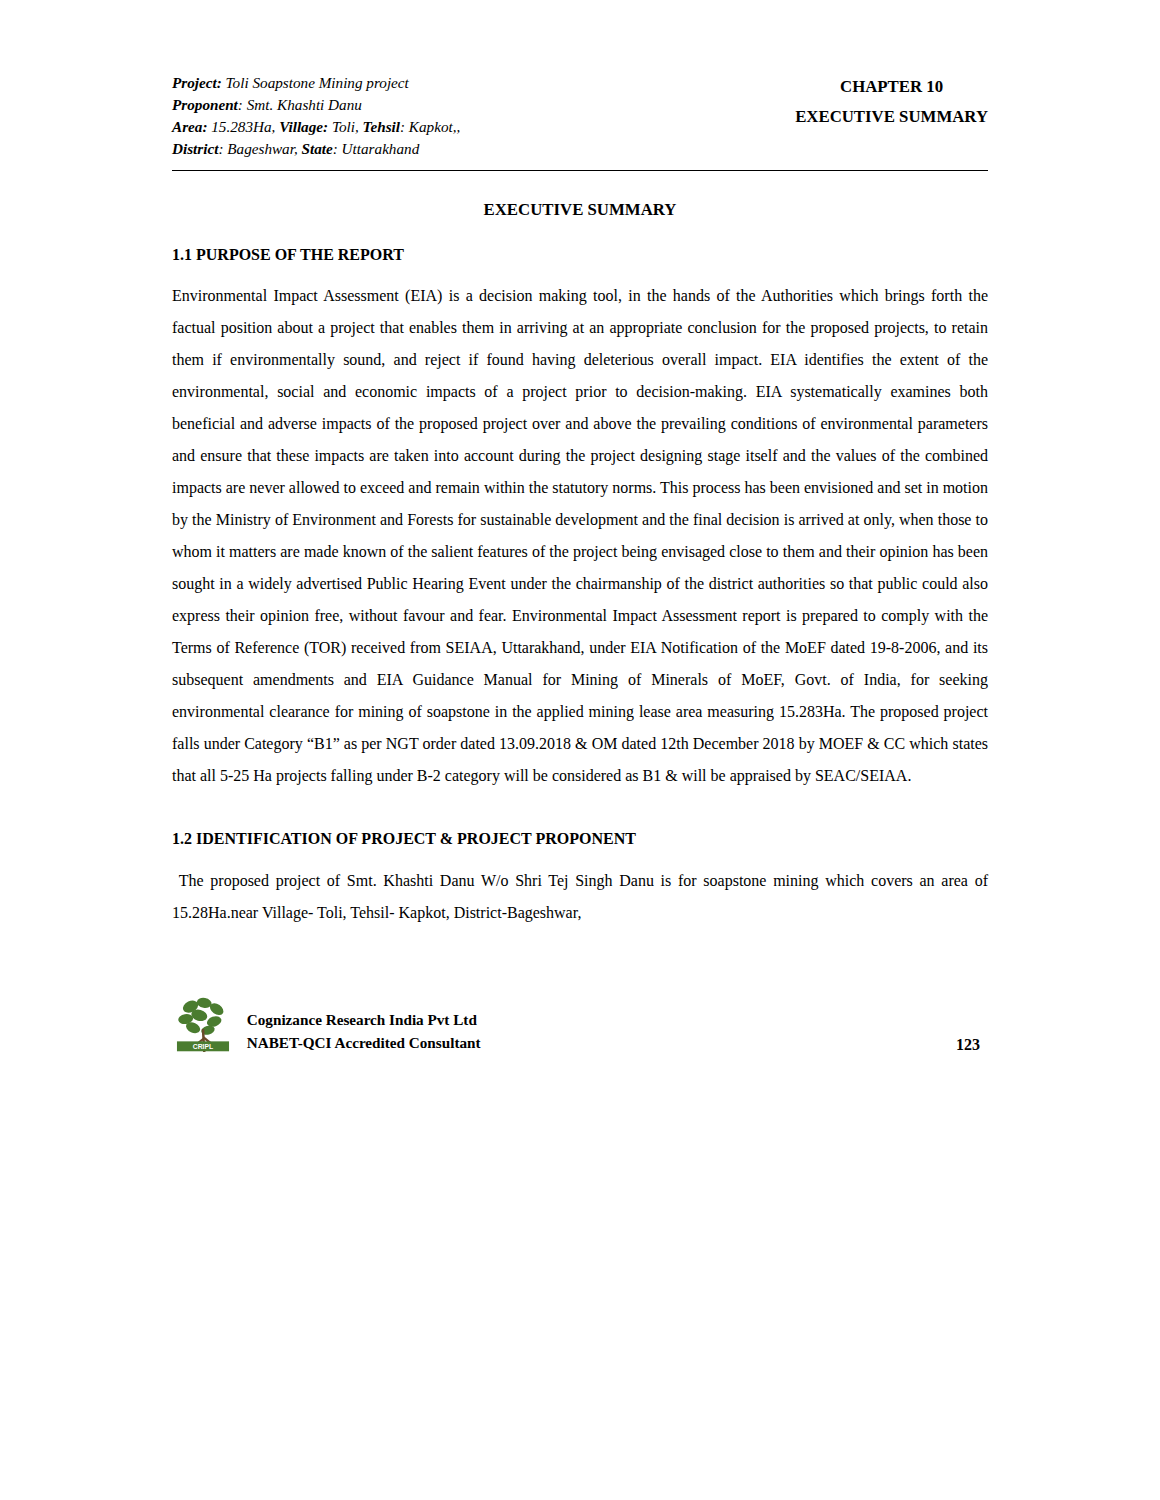Project: Toli Soapstone Mining project
Proponent: Smt. Khashti Danu
Area: 15.283Ha, Village: Toli, Tehsil: Kapkot,,
District: Bageshwar, State: Uttarakhand
CHAPTER 10
EXECUTIVE SUMMARY
EXECUTIVE SUMMARY
1.1 PURPOSE OF THE REPORT
Environmental Impact Assessment (EIA) is a decision making tool, in the hands of the Authorities which brings forth the factual position about a project that enables them in arriving at an appropriate conclusion for the proposed projects, to retain them if environmentally sound, and reject if found having deleterious overall impact. EIA identifies the extent of the environmental, social and economic impacts of a project prior to decision-making. EIA systematically examines both beneficial and adverse impacts of the proposed project over and above the prevailing conditions of environmental parameters and ensure that these impacts are taken into account during the project designing stage itself and the values of the combined impacts are never allowed to exceed and remain within the statutory norms. This process has been envisioned and set in motion by the Ministry of Environment and Forests for sustainable development and the final decision is arrived at only, when those to whom it matters are made known of the salient features of the project being envisaged close to them and their opinion has been sought in a widely advertised Public Hearing Event under the chairmanship of the district authorities so that public could also express their opinion free, without favour and fear. Environmental Impact Assessment report is prepared to comply with the Terms of Reference (TOR) received from SEIAA, Uttarakhand, under EIA Notification of the MoEF dated 19-8-2006, and its subsequent amendments and EIA Guidance Manual for Mining of Minerals of MoEF, Govt. of India, for seeking environmental clearance for mining of soapstone in the applied mining lease area measuring 15.283Ha. The proposed project falls under Category “B1” as per NGT order dated 13.09.2018 & OM dated 12th December 2018 by MOEF & CC which states that all 5-25 Ha projects falling under B-2 category will be considered as B1 & will be appraised by SEAC/SEIAA.
1.2 IDENTIFICATION OF PROJECT & PROJECT PROPONENT
The proposed project of Smt. Khashti Danu W/o Shri Tej Singh Danu is for soapstone mining which covers an area of 15.28Ha.near Village- Toli, Tehsil- Kapkot, District-Bageshwar,
CRIPL
Cognizance Research India Pvt Ltd
NABET-QCI Accredited Consultant
123